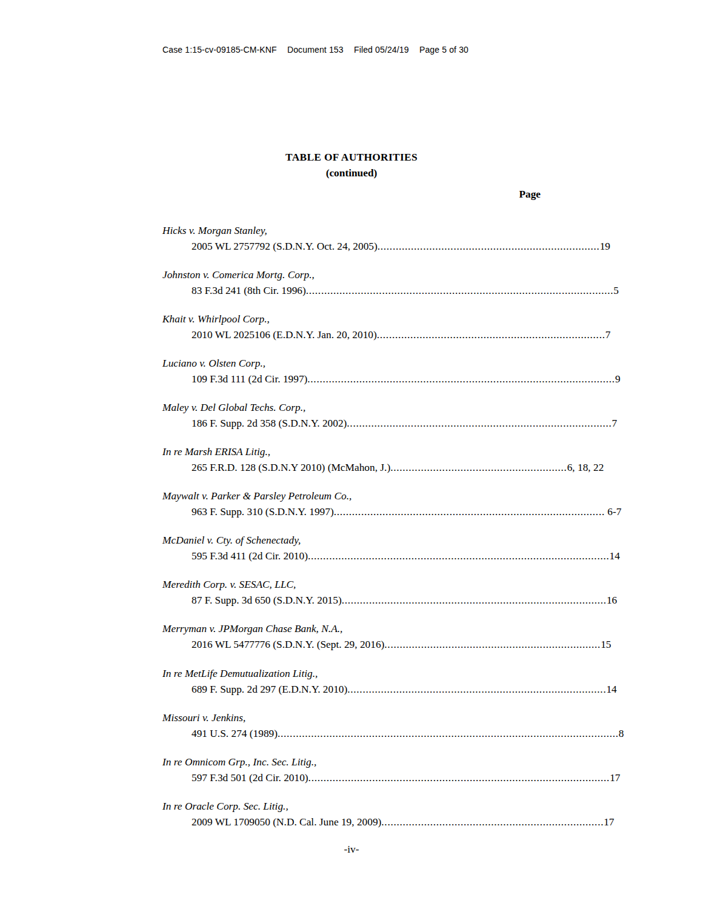Case 1:15-cv-09185-CM-KNF Document 153 Filed 05/24/19 Page 5 of 30
TABLE OF AUTHORITIES
(continued)
Page
Hicks v. Morgan Stanley,
2005 WL 2757792 (S.D.N.Y. Oct. 24, 2005)......................................................................... 19
Johnston v. Comerica Mortg. Corp.,
83 F.3d 241 (8th Cir. 1996)..................................................................................................... 5
Khait v. Whirlpool Corp.,
2010 WL 2025106 (E.D.N.Y. Jan. 20, 2010)........................................................................... 7
Luciano v. Olsten Corp.,
109 F.3d 111 (2d Cir. 1997)..................................................................................................... 9
Maley v. Del Global Techs. Corp.,
186 F. Supp. 2d 358 (S.D.N.Y. 2002)....................................................................................... 7
In re Marsh ERISA Litig.,
265 F.R.D. 128 (S.D.N.Y 2010) (McMahon, J.).......................................................... 6, 18, 22
Maywalt v. Parker & Parsley Petroleum Co.,
963 F. Supp. 310 (S.D.N.Y. 1997)......................................................................................... 6-7
McDaniel v. Cty. of Schenectady,
595 F.3d 411 (2d Cir. 2010)................................................................................................... 14
Meredith Corp. v. SESAC, LLC,
87 F. Supp. 3d 650 (S.D.N.Y. 2015)....................................................................................... 16
Merryman v. JPMorgan Chase Bank, N.A.,
2016 WL 5477776 (S.D.N.Y. (Sept. 29, 2016)....................................................................... 15
In re MetLife Demutualization Litig.,
689 F. Supp. 2d 297 (E.D.N.Y. 2010)..................................................................................... 14
Missouri v. Jenkins,
491 U.S. 274 (1989)................................................................................................................ 8
In re Omnicom Grp., Inc. Sec. Litig.,
597 F.3d 501 (2d Cir. 2010)................................................................................................... 17
In re Oracle Corp. Sec. Litig.,
2009 WL 1709050 (N.D. Cal. June 19, 2009)......................................................................... 17
-iv-